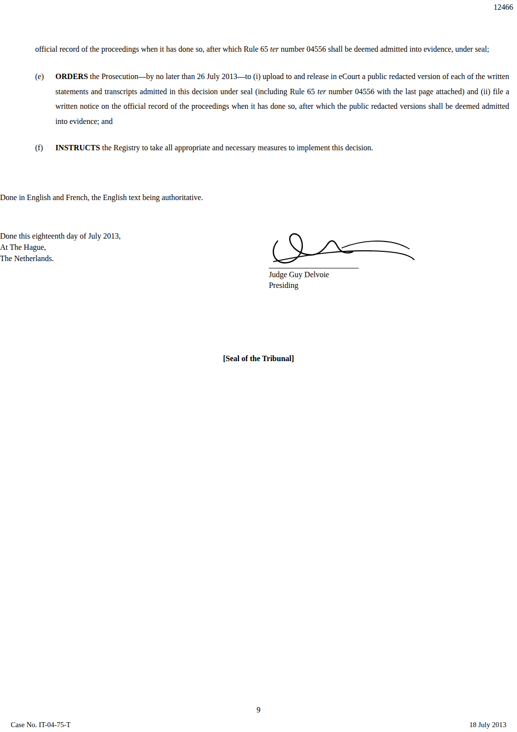12466
official record of the proceedings when it has done so, after which Rule 65 ter number 04556 shall be deemed admitted into evidence, under seal;
(e)
ORDERS the Prosecution—by no later than 26 July 2013—to (i) upload to and release in eCourt a public redacted version of each of the written statements and transcripts admitted in this decision under seal (including Rule 65 ter number 04556 with the last page attached) and (ii) file a written notice on the official record of the proceedings when it has done so, after which the public redacted versions shall be deemed admitted into evidence; and
(f)
INSTRUCTS the Registry to take all appropriate and necessary measures to implement this decision.
Done in English and French, the English text being authoritative.
Done this eighteenth day of July 2013,
At The Hague,
The Netherlands.
Judge Guy Delvoie
Presiding
[Seal of the Tribunal]
9
Case No. IT-04-75-T 18 July 2013